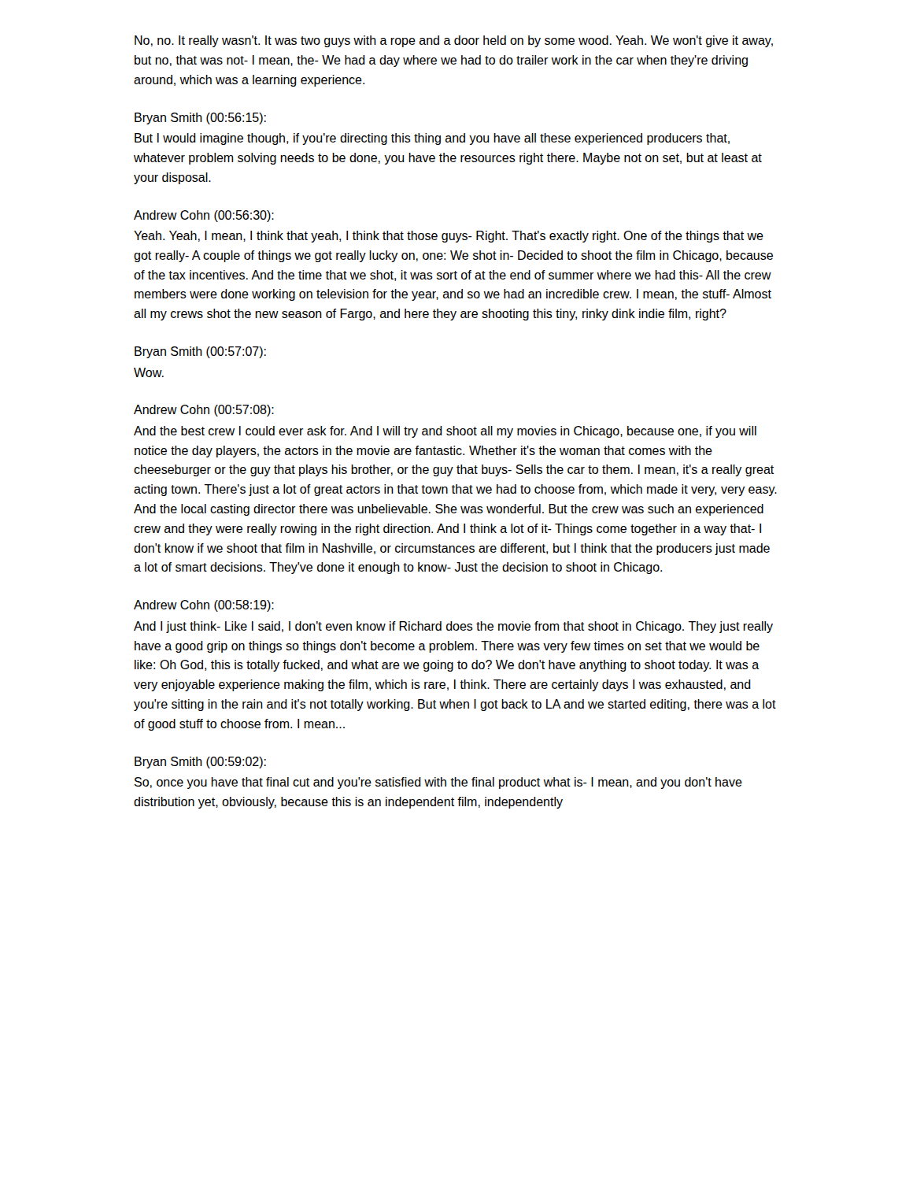No, no. It really wasn't. It was two guys with a rope and a door held on by some wood. Yeah. We won't give it away, but no, that was not- I mean, the- We had a day where we had to do trailer work in the car when they're driving around, which was a learning experience.
Bryan Smith (00:56:15):
But I would imagine though, if you're directing this thing and you have all these experienced producers that, whatever problem solving needs to be done, you have the resources right there. Maybe not on set, but at least at your disposal.
Andrew Cohn (00:56:30):
Yeah. Yeah, I mean, I think that yeah, I think that those guys- Right. That's exactly right. One of the things that we got really- A couple of things we got really lucky on, one: We shot in- Decided to shoot the film in Chicago, because of the tax incentives. And the time that we shot, it was sort of at the end of summer where we had this- All the crew members were done working on television for the year, and so we had an incredible crew. I mean, the stuff- Almost all my crews shot the new season of Fargo, and here they are shooting this tiny, rinky dink indie film, right?
Bryan Smith (00:57:07):
Wow.
Andrew Cohn (00:57:08):
And the best crew I could ever ask for. And I will try and shoot all my movies in Chicago, because one, if you will notice the day players, the actors in the movie are fantastic. Whether it's the woman that comes with the cheeseburger or the guy that plays his brother, or the guy that buys- Sells the car to them. I mean, it's a really great acting town. There's just a lot of great actors in that town that we had to choose from, which made it very, very easy. And the local casting director there was unbelievable. She was wonderful. But the crew was such an experienced crew and they were really rowing in the right direction. And I think a lot of it- Things come together in a way that- I don't know if we shoot that film in Nashville, or circumstances are different, but I think that the producers just made a lot of smart decisions. They've done it enough to know- Just the decision to shoot in Chicago.
Andrew Cohn (00:58:19):
And I just think- Like I said, I don't even know if Richard does the movie from that shoot in Chicago. They just really have a good grip on things so things don't become a problem. There was very few times on set that we would be like: Oh God, this is totally fucked, and what are we going to do? We don't have anything to shoot today. It was a very enjoyable experience making the film, which is rare, I think. There are certainly days I was exhausted, and you're sitting in the rain and it's not totally working. But when I got back to LA and we started editing, there was a lot of good stuff to choose from. I mean...
Bryan Smith (00:59:02):
So, once you have that final cut and you're satisfied with the final product what is- I mean, and you don't have distribution yet, obviously, because this is an independent film, independently